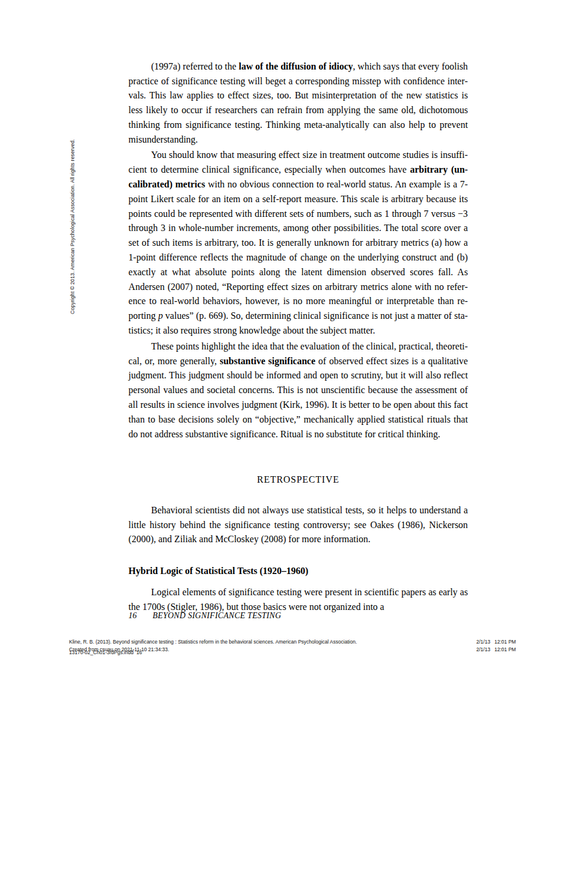Copyright © 2013. American Psychological Association. All rights reserved.
(1997a) referred to the law of the diffusion of idiocy, which says that every foolish practice of significance testing will beget a corresponding misstep with confidence intervals. This law applies to effect sizes, too. But misinterpretation of the new statistics is less likely to occur if researchers can refrain from applying the same old, dichotomous thinking from significance testing. Thinking meta-analytically can also help to prevent misunderstanding.
You should know that measuring effect size in treatment outcome studies is insufficient to determine clinical significance, especially when outcomes have arbitrary (uncalibrated) metrics with no obvious connection to real-world status. An example is a 7-point Likert scale for an item on a self-report measure. This scale is arbitrary because its points could be represented with different sets of numbers, such as 1 through 7 versus −3 through 3 in whole-number increments, among other possibilities. The total score over a set of such items is arbitrary, too. It is generally unknown for arbitrary metrics (a) how a 1-point difference reflects the magnitude of change on the underlying construct and (b) exactly at what absolute points along the latent dimension observed scores fall. As Andersen (2007) noted, “Reporting effect sizes on arbitrary metrics alone with no reference to real-world behaviors, however, is no more meaningful or interpretable than reporting p values” (p. 669). So, determining clinical significance is not just a matter of statistics; it also requires strong knowledge about the subject matter.
These points highlight the idea that the evaluation of the clinical, practical, theoretical, or, more generally, substantive significance of observed effect sizes is a qualitative judgment. This judgment should be informed and open to scrutiny, but it will also reflect personal values and societal concerns. This is not unscientific because the assessment of all results in science involves judgment (Kirk, 1996). It is better to be open about this fact than to base decisions solely on “objective,” mechanically applied statistical rituals that do not address substantive significance. Ritual is no substitute for critical thinking.
RETROSPECTIVE
Behavioral scientists did not always use statistical tests, so it helps to understand a little history behind the significance testing controversy; see Oakes (1986), Nickerson (2000), and Ziliak and McCloskey (2008) for more information.
Hybrid Logic of Statistical Tests (1920–1960)
Logical elements of significance testing were present in scientific papers as early as the 1700s (Stigler, 1986), but those basics were not organized into a
16 BEYOND SIGNIFICANCE TESTING
Kline, R. B. (2013). Beyond significance testing : Statistics reform in the behavioral sciences. American Psychological Association.
13170-02_Ch01-3rdPgs.indd 16 Created from csuau on 2021-11-10 21:34:33.
2/1/13 12:01 PM
2/1/13 12:01 PM